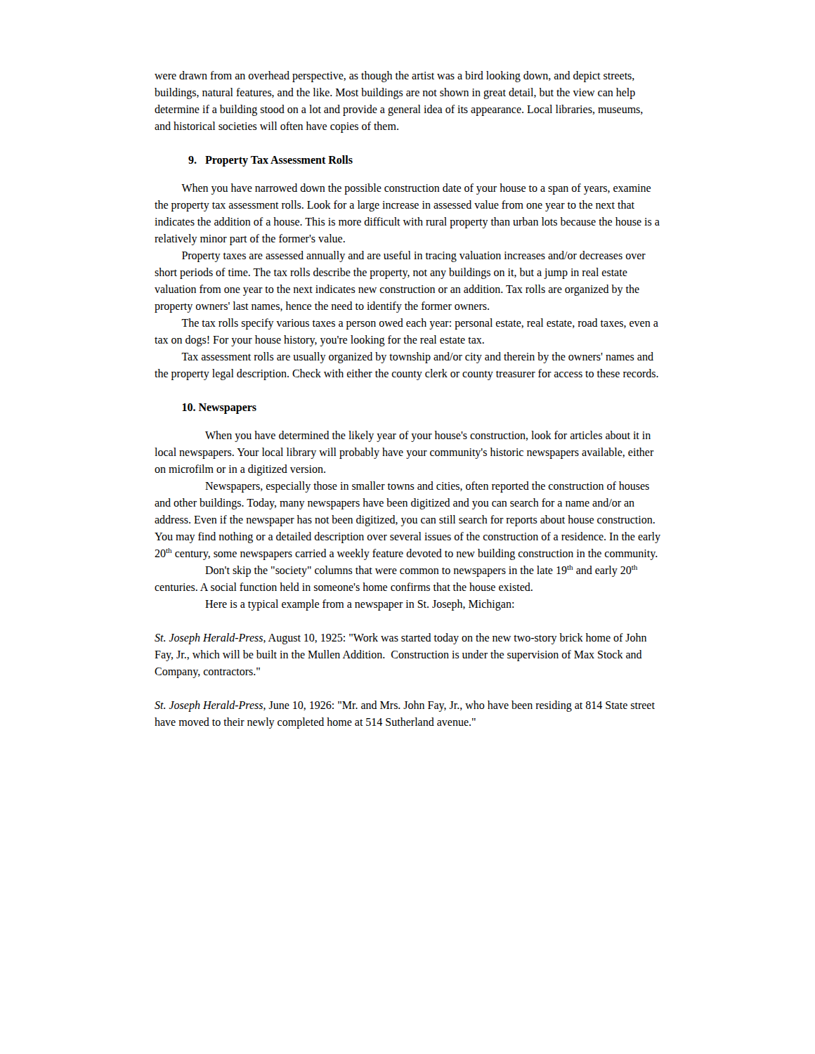were drawn from an overhead perspective, as though the artist was a bird looking down, and depict streets, buildings, natural features, and the like. Most buildings are not shown in great detail, but the view can help determine if a building stood on a lot and provide a general idea of its appearance. Local libraries, museums, and historical societies will often have copies of them.
9. Property Tax Assessment Rolls
When you have narrowed down the possible construction date of your house to a span of years, examine the property tax assessment rolls. Look for a large increase in assessed value from one year to the next that indicates the addition of a house. This is more difficult with rural property than urban lots because the house is a relatively minor part of the former's value.
Property taxes are assessed annually and are useful in tracing valuation increases and/or decreases over short periods of time. The tax rolls describe the property, not any buildings on it, but a jump in real estate valuation from one year to the next indicates new construction or an addition. Tax rolls are organized by the property owners' last names, hence the need to identify the former owners.
The tax rolls specify various taxes a person owed each year: personal estate, real estate, road taxes, even a tax on dogs! For your house history, you're looking for the real estate tax.
Tax assessment rolls are usually organized by township and/or city and therein by the owners' names and the property legal description. Check with either the county clerk or county treasurer for access to these records.
10. Newspapers
When you have determined the likely year of your house's construction, look for articles about it in local newspapers. Your local library will probably have your community's historic newspapers available, either on microfilm or in a digitized version.
Newspapers, especially those in smaller towns and cities, often reported the construction of houses and other buildings. Today, many newspapers have been digitized and you can search for a name and/or an address. Even if the newspaper has not been digitized, you can still search for reports about house construction. You may find nothing or a detailed description over several issues of the construction of a residence. In the early 20th century, some newspapers carried a weekly feature devoted to new building construction in the community.
Don't skip the "society" columns that were common to newspapers in the late 19th and early 20th centuries. A social function held in someone's home confirms that the house existed.
Here is a typical example from a newspaper in St. Joseph, Michigan:
St. Joseph Herald-Press, August 10, 1925: "Work was started today on the new two-story brick home of John Fay, Jr., which will be built in the Mullen Addition. Construction is under the supervision of Max Stock and Company, contractors."
St. Joseph Herald-Press, June 10, 1926: "Mr. and Mrs. John Fay, Jr., who have been residing at 814 State street have moved to their newly completed home at 514 Sutherland avenue."